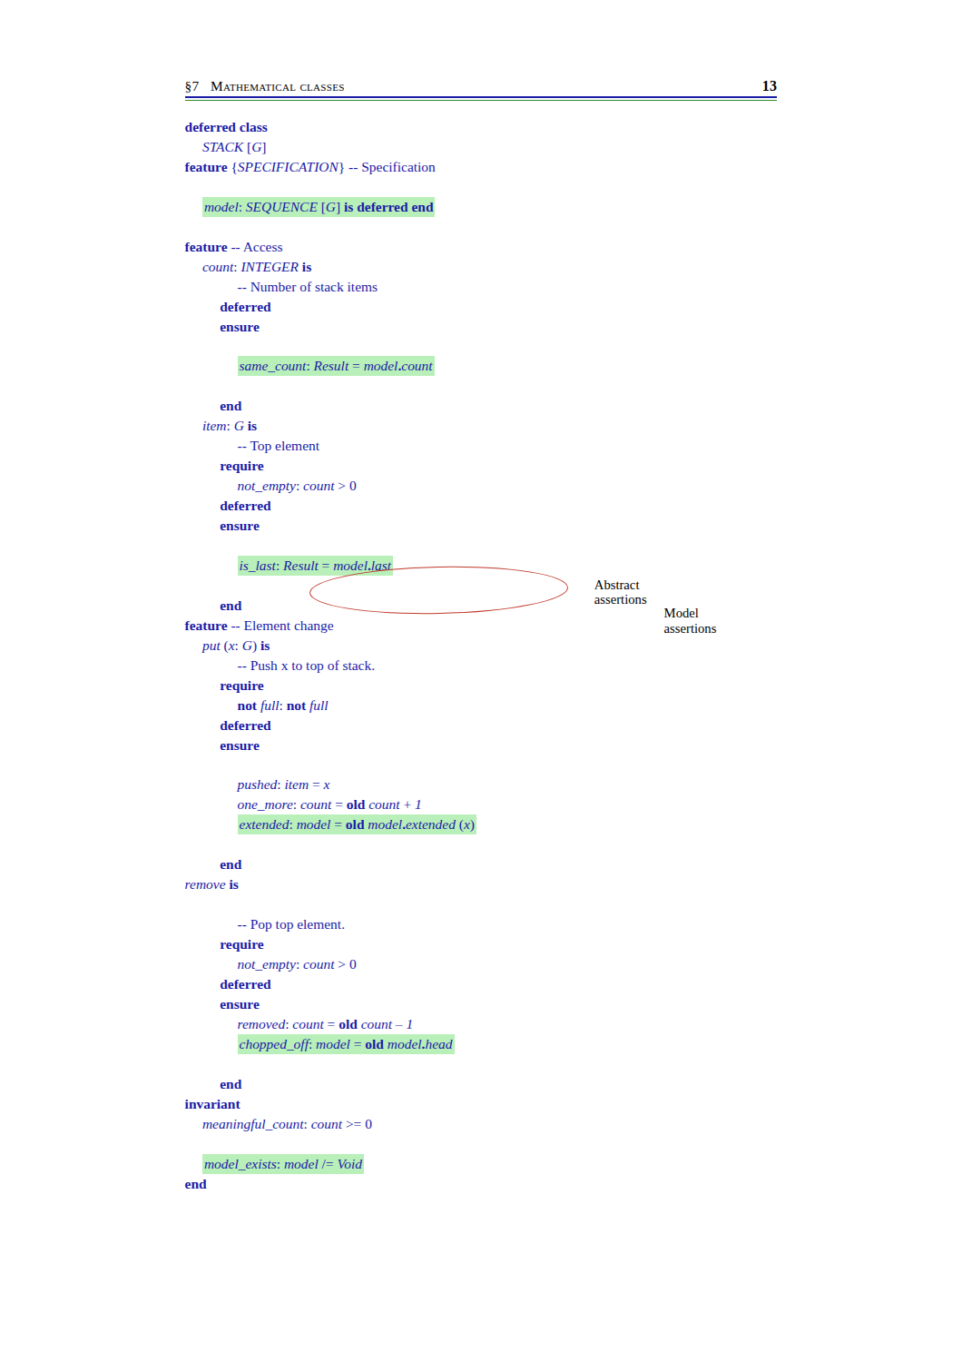§7 Mathematical classes
13
deferred class STACK [G] feature {SPECIFICATION} -- Specification model: SEQUENCE [G] is deferred end feature -- Access count: INTEGER is -- Number of stack items deferred ensure same_count: Result = model. count end item: G is -- Top element require not_empty: count > 0 deferred ensure is_last: Result = model. last end feature -- Element change put (x: G) is -- Push x to top of stack. require not full: not full deferred ensure pushed: item = x one_more: count = old count + 1 extended: model = old model. extended (x) end remove is -- Pop top element. require not_empty: count > 0 deferred ensure removed: count = old count – 1 chopped_off: model = old model. head end invariant meaningful_count: count >= 0 model_exists: model /= Void end
Abstract
assertions
Model
assertions